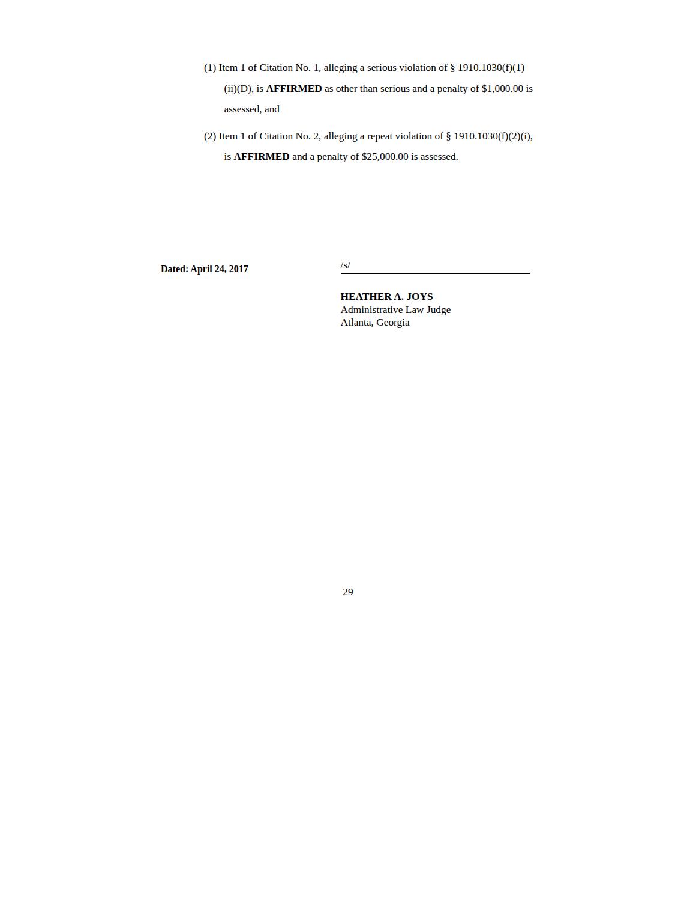(1) Item 1 of Citation No. 1, alleging a serious violation of § 1910.1030(f)(1)(ii)(D), is AFFIRMED as other than serious and a penalty of $1,000.00 is assessed, and
(2) Item 1 of Citation No. 2, alleging a repeat violation of § 1910.1030(f)(2)(i), is AFFIRMED and a penalty of $25,000.00 is assessed.
| Dated: April 24, 2017 | /s/ HEATHER A. JOYS Administrative Law Judge Atlanta, Georgia |
29